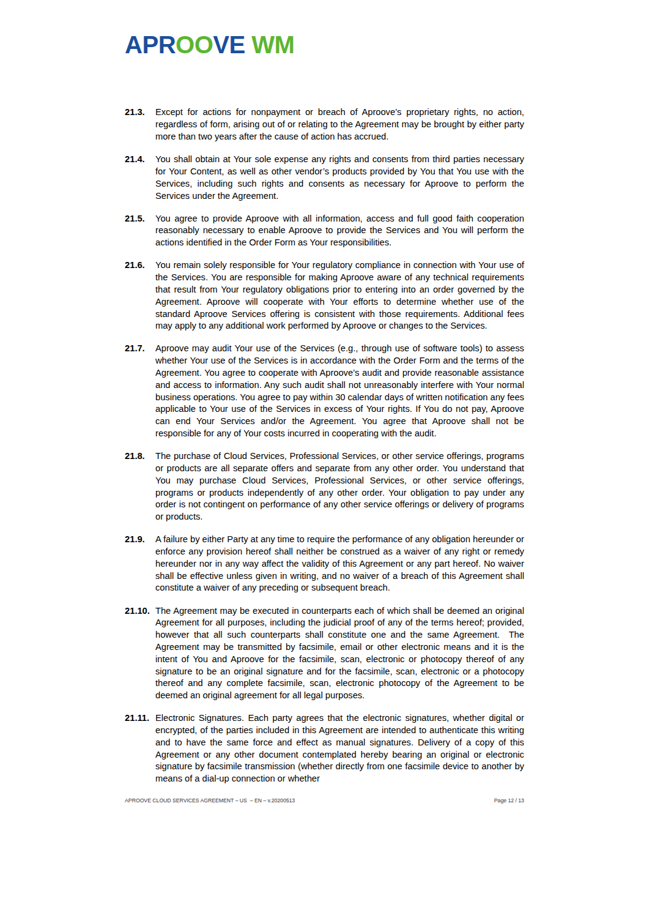APR OO VE WM
21.3. Except for actions for nonpayment or breach of Aproove’s proprietary rights, no action, regardless of form, arising out of or relating to the Agreement may be brought by either party more than two years after the cause of action has accrued.
21.4. You shall obtain at Your sole expense any rights and consents from third parties necessary for Your Content, as well as other vendor’s products provided by You that You use with the Services, including such rights and consents as necessary for Aproove to perform the Services under the Agreement.
21.5. You agree to provide Aproove with all information, access and full good faith cooperation reasonably necessary to enable Aproove to provide the Services and You will perform the actions identified in the Order Form as Your responsibilities.
21.6. You remain solely responsible for Your regulatory compliance in connection with Your use of the Services. You are responsible for making Aproove aware of any technical requirements that result from Your regulatory obligations prior to entering into an order governed by the Agreement. Aproove will cooperate with Your efforts to determine whether use of the standard Aproove Services offering is consistent with those requirements. Additional fees may apply to any additional work performed by Aproove or changes to the Services.
21.7. Aproove may audit Your use of the Services (e.g., through use of software tools) to assess whether Your use of the Services is in accordance with the Order Form and the terms of the Agreement. You agree to cooperate with Aproove’s audit and provide reasonable assistance and access to information. Any such audit shall not unreasonably interfere with Your normal business operations. You agree to pay within 30 calendar days of written notification any fees applicable to Your use of the Services in excess of Your rights. If You do not pay, Aproove can end Your Services and/or the Agreement. You agree that Aproove shall not be responsible for any of Your costs incurred in cooperating with the audit.
21.8. The purchase of Cloud Services, Professional Services, or other service offerings, programs or products are all separate offers and separate from any other order. You understand that You may purchase Cloud Services, Professional Services, or other service offerings, programs or products independently of any other order. Your obligation to pay under any order is not contingent on performance of any other service offerings or delivery of programs or products.
21.9. A failure by either Party at any time to require the performance of any obligation hereunder or enforce any provision hereof shall neither be construed as a waiver of any right or remedy hereunder nor in any way affect the validity of this Agreement or any part hereof. No waiver shall be effective unless given in writing, and no waiver of a breach of this Agreement shall constitute a waiver of any preceding or subsequent breach.
21.10. The Agreement may be executed in counterparts each of which shall be deemed an original Agreement for all purposes, including the judicial proof of any of the terms hereof; provided, however that all such counterparts shall constitute one and the same Agreement. The Agreement may be transmitted by facsimile, email or other electronic means and it is the intent of You and Aproove for the facsimile, scan, electronic or photocopy thereof of any signature to be an original signature and for the facsimile, scan, electronic or a photocopy thereof and any complete facsimile, scan, electronic photocopy of the Agreement to be deemed an original agreement for all legal purposes.
21.11. Electronic Signatures. Each party agrees that the electronic signatures, whether digital or encrypted, of the parties included in this Agreement are intended to authenticate this writing and to have the same force and effect as manual signatures. Delivery of a copy of this Agreement or any other document contemplated hereby bearing an original or electronic signature by facsimile transmission (whether directly from one facsimile device to another by means of a dial-up connection or whether
APROOVE CLOUD SERVICES AGREEMENT – US – EN – v.20200513 Page 12 / 13